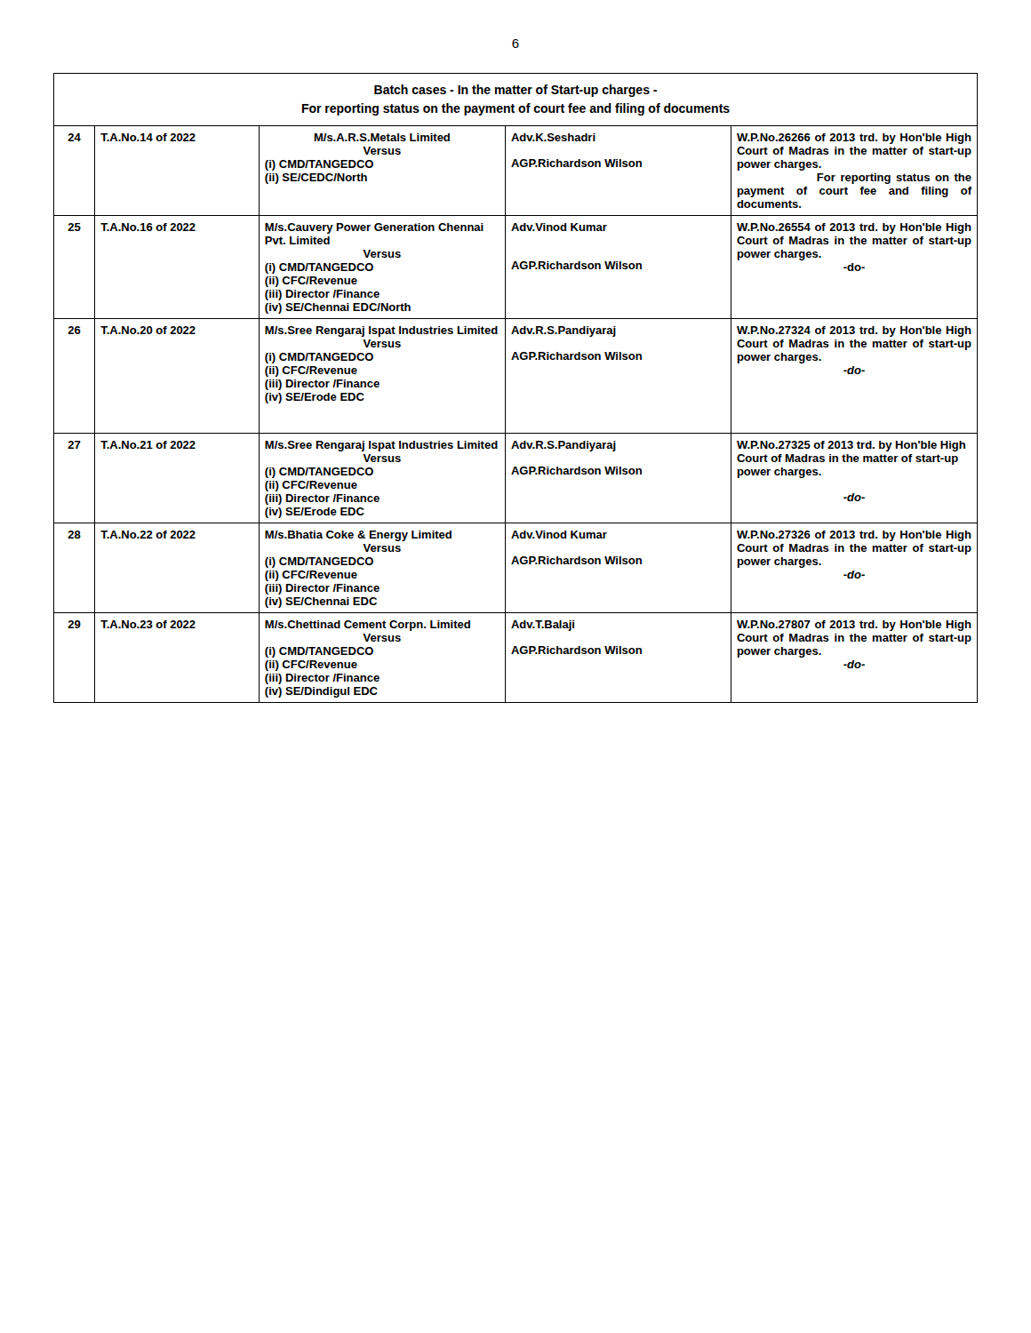6
| Batch cases - In the matter of Start-up charges - For reporting status on the payment of court fee and filing of documents |
| 24 | T.A.No.14 of 2022 | M/s.A.R.S.Metals Limited Versus (i) CMD/TANGEDCO (ii) SE/CEDC/North | Adv.K.Seshadri AGP.Richardson Wilson | W.P.No.26266 of 2013 trd. by Hon'ble High Court of Madras in the matter of start-up power charges. For reporting status on the payment of court fee and filing of documents. |
| 25 | T.A.No.16 of 2022 | M/s.Cauvery Power Generation Chennai Pvt. Limited Versus (i) CMD/TANGEDCO (ii) CFC/Revenue (iii) Director /Finance (iv) SE/Chennai EDC/North | Adv.Vinod Kumar AGP.Richardson Wilson | W.P.No.26554 of 2013 trd. by Hon'ble High Court of Madras in the matter of start-up power charges. -do- |
| 26 | T.A.No.20 of 2022 | M/s.Sree Rengaraj Ispat Industries Limited Versus (i) CMD/TANGEDCO (ii) CFC/Revenue (iii) Director /Finance (iv) SE/Erode EDC | Adv.R.S.Pandiyaraj AGP.Richardson Wilson | W.P.No.27324 of 2013 trd. by Hon'ble High Court of Madras in the matter of start-up power charges. -do- |
| 27 | T.A.No.21 of 2022 | M/s.Sree Rengaraj Ispat Industries Limited Versus (i) CMD/TANGEDCO (ii) CFC/Revenue (iii) Director /Finance (iv) SE/Erode EDC | Adv.R.S.Pandiyaraj AGP.Richardson Wilson | W.P.No.27325 of 2013 trd. by Hon'ble High Court of Madras in the matter of start-up power charges. -do- |
| 28 | T.A.No.22 of 2022 | M/s.Bhatia Coke & Energy Limited Versus (i) CMD/TANGEDCO (ii) CFC/Revenue (iii) Director /Finance (iv) SE/Chennai EDC | Adv.Vinod Kumar AGP.Richardson Wilson | W.P.No.27326 of 2013 trd. by Hon'ble High Court of Madras in the matter of start-up power charges. -do- |
| 29 | T.A.No.23 of 2022 | M/s.Chettinad Cement Corpn. Limited Versus (i) CMD/TANGEDCO (ii) CFC/Revenue (iii) Director /Finance (iv) SE/Dindigul EDC | Adv.T.Balaji AGP.Richardson Wilson | W.P.No.27807 of 2013 trd. by Hon'ble High Court of Madras in the matter of start-up power charges. -do- |